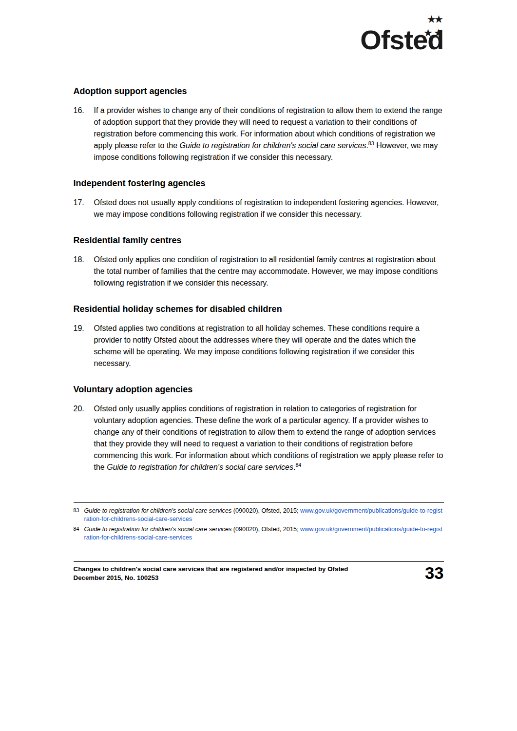★★
★ ★Ofsted
Adoption support agencies
16. If a provider wishes to change any of their conditions of registration to allow them to extend the range of adoption support that they provide they will need to request a variation to their conditions of registration before commencing this work. For information about which conditions of registration we apply please refer to the Guide to registration for children's social care services.83 However, we may impose conditions following registration if we consider this necessary.
Independent fostering agencies
17. Ofsted does not usually apply conditions of registration to independent fostering agencies. However, we may impose conditions following registration if we consider this necessary.
Residential family centres
18. Ofsted only applies one condition of registration to all residential family centres at registration about the total number of families that the centre may accommodate. However, we may impose conditions following registration if we consider this necessary.
Residential holiday schemes for disabled children
19. Ofsted applies two conditions at registration to all holiday schemes. These conditions require a provider to notify Ofsted about the addresses where they will operate and the dates which the scheme will be operating. We may impose conditions following registration if we consider this necessary.
Voluntary adoption agencies
20. Ofsted only usually applies conditions of registration in relation to categories of registration for voluntary adoption agencies. These define the work of a particular agency. If a provider wishes to change any of their conditions of registration to allow them to extend the range of adoption services that they provide they will need to request a variation to their conditions of registration before commencing this work. For information about which conditions of registration we apply please refer to the Guide to registration for children's social care services.84
83 Guide to registration for children's social care services (090020), Ofsted, 2015; www.gov.uk/government/publications/guide-to-registration-for-childrens-social-care-services
84 Guide to registration for children's social care services (090020), Ofsted, 2015; www.gov.uk/government/publications/guide-to-registration-for-childrens-social-care-services
Changes to children's social care services that are registered and/or inspected by Ofsted
December 2015, No. 100253
33